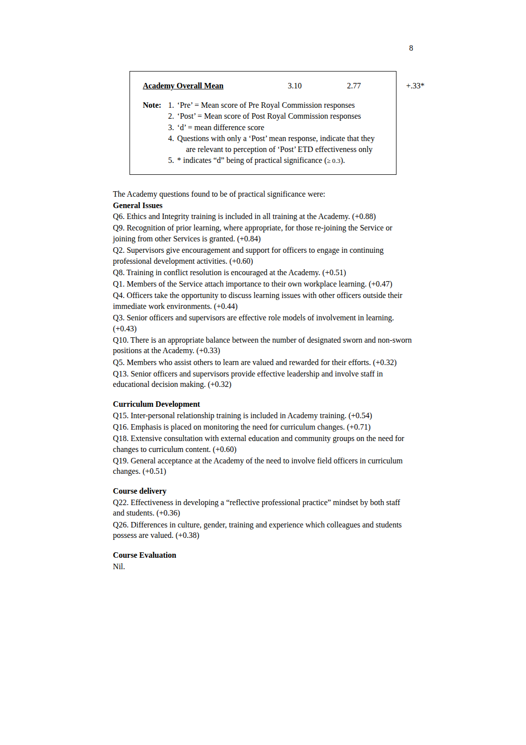8
Academy Overall Mean 3.10 2.77 +.33*
Note:
‘Pre’ = Mean score of Pre Royal Commission responses
‘Post’ = Mean score of Post Royal Commission responses
‘d’ = mean difference score
Questions with only a ‘Post’ mean response, indicate that they are relevant to perception of ‘Post’ ETD effectiveness only
* indicates “d” being of practical significance (≥ 0.3).
The Academy questions found to be of practical significance were:
General Issues
Q6. Ethics and Integrity training is included in all training at the Academy. (+0.88)
Q9. Recognition of prior learning, where appropriate, for those re-joining the Service or joining from other Services is granted. (+0.84)
Q2. Supervisors give encouragement and support for officers to engage in continuing professional development activities. (+0.60)
Q8. Training in conflict resolution is encouraged at the Academy. (+0.51)
Q1. Members of the Service attach importance to their own workplace learning. (+0.47)
Q4. Officers take the opportunity to discuss learning issues with other officers outside their immediate work environments. (+0.44)
Q3. Senior officers and supervisors are effective role models of involvement in learning. (+0.43)
Q10. There is an appropriate balance between the number of designated sworn and non-sworn positions at the Academy. (+0.33)
Q5. Members who assist others to learn are valued and rewarded for their efforts. (+0.32)
Q13. Senior officers and supervisors provide effective leadership and involve staff in educational decision making. (+0.32)
Curriculum Development
Q15. Inter-personal relationship training is included in Academy training. (+0.54)
Q16. Emphasis is placed on monitoring the need for curriculum changes. (+0.71)
Q18. Extensive consultation with external education and community groups on the need for changes to curriculum content. (+0.60)
Q19. General acceptance at the Academy of the need to involve field officers in curriculum changes. (+0.51)
Course delivery
Q22. Effectiveness in developing a “reflective professional practice” mindset by both staff and students. (+0.36)
Q26. Differences in culture, gender, training and experience which colleagues and students possess are valued. (+0.38)
Course Evaluation
Nil.